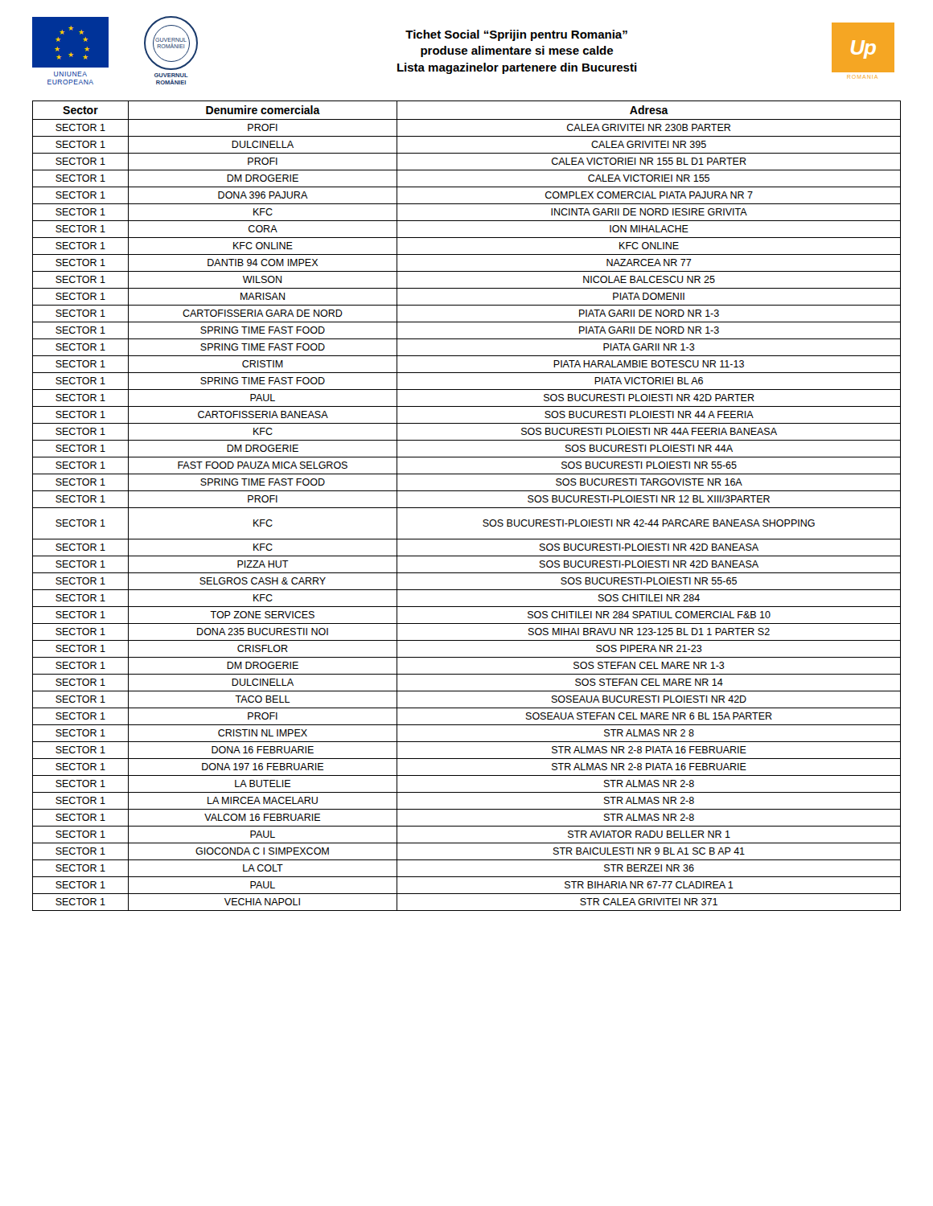★ ★ ★ ★ ★ ★ ★ ★ ★ ★
UNIUNEA EUROPEANA
GUVERNUL
ROMÂNIEI
GUVERNUL
ROMÂNIEI
Tichet Social “Sprijin pentru Romania”
produse alimentare si mese calde
Lista magazinelor partenere din Bucuresti
Up
ROMANIA
| Sector | Denumire comerciala | Adresa |
| --- | --- | --- |
| SECTOR 1 | PROFI | CALEA GRIVITEI NR 230B PARTER |
| SECTOR 1 | DULCINELLA | CALEA GRIVITEI NR 395 |
| SECTOR 1 | PROFI | CALEA VICTORIEI NR 155 BL D1 PARTER |
| SECTOR 1 | DM DROGERIE | CALEA VICTORIEI NR 155 |
| SECTOR 1 | DONA 396 PAJURA | COMPLEX COMERCIAL PIATA PAJURA NR 7 |
| SECTOR 1 | KFC | INCINTA GARII DE NORD IESIRE GRIVITA |
| SECTOR 1 | CORA | ION MIHALACHE |
| SECTOR 1 | KFC ONLINE | KFC ONLINE |
| SECTOR 1 | DANTIB 94 COM IMPEX | NAZARCEA NR 77 |
| SECTOR 1 | WILSON | NICOLAE BALCESCU NR 25 |
| SECTOR 1 | MARISAN | PIATA DOMENII |
| SECTOR 1 | CARTOFISSERIA GARA DE NORD | PIATA GARII DE NORD NR 1-3 |
| SECTOR 1 | SPRING TIME FAST FOOD | PIATA GARII DE NORD NR 1-3 |
| SECTOR 1 | SPRING TIME FAST FOOD | PIATA GARII NR 1-3 |
| SECTOR 1 | CRISTIM | PIATA HARALAMBIE BOTESCU NR 11-13 |
| SECTOR 1 | SPRING TIME FAST FOOD | PIATA VICTORIEI BL A6 |
| SECTOR 1 | PAUL | SOS BUCURESTI PLOIESTI NR 42D PARTER |
| SECTOR 1 | CARTOFISSERIA BANEASA | SOS BUCURESTI PLOIESTI NR 44 A FEERIA |
| SECTOR 1 | KFC | SOS BUCURESTI PLOIESTI NR 44A FEERIA BANEASA |
| SECTOR 1 | DM DROGERIE | SOS BUCURESTI PLOIESTI NR 44A |
| SECTOR 1 | FAST FOOD PAUZA MICA SELGROS | SOS BUCURESTI PLOIESTI NR 55-65 |
| SECTOR 1 | SPRING TIME FAST FOOD | SOS BUCURESTI TARGOVISTE NR 16A |
| SECTOR 1 | PROFI | SOS BUCURESTI-PLOIESTI NR 12 BL XIII/3PARTER |
| SECTOR 1 | KFC | SOS BUCURESTI-PLOIESTI NR 42-44 PARCARE BANEASA SHOPPING |
| SECTOR 1 | KFC | SOS BUCURESTI-PLOIESTI NR 42D BANEASA |
| SECTOR 1 | PIZZA HUT | SOS BUCURESTI-PLOIESTI NR 42D BANEASA |
| SECTOR 1 | SELGROS CASH & CARRY | SOS BUCURESTI-PLOIESTI NR 55-65 |
| SECTOR 1 | KFC | SOS CHITILEI NR 284 |
| SECTOR 1 | TOP ZONE SERVICES | SOS CHITILEI NR 284 SPATIUL COMERCIAL F&B 10 |
| SECTOR 1 | DONA 235 BUCURESTII NOI | SOS MIHAI BRAVU NR 123-125 BL D1 1 PARTER S2 |
| SECTOR 1 | CRISFLOR | SOS PIPERA NR 21-23 |
| SECTOR 1 | DM DROGERIE | SOS STEFAN CEL MARE NR 1-3 |
| SECTOR 1 | DULCINELLA | SOS STEFAN CEL MARE NR 14 |
| SECTOR 1 | TACO BELL | SOSEAUA BUCURESTI PLOIESTI NR 42D |
| SECTOR 1 | PROFI | SOSEAUA STEFAN CEL MARE NR 6 BL 15A PARTER |
| SECTOR 1 | CRISTIN NL IMPEX | STR ALMAS NR 2 8 |
| SECTOR 1 | DONA 16 FEBRUARIE | STR ALMAS NR 2-8 PIATA 16 FEBRUARIE |
| SECTOR 1 | DONA 197 16 FEBRUARIE | STR ALMAS NR 2-8 PIATA 16 FEBRUARIE |
| SECTOR 1 | LA BUTELIE | STR ALMAS NR 2-8 |
| SECTOR 1 | LA MIRCEA MACELARU | STR ALMAS NR 2-8 |
| SECTOR 1 | VALCOM 16 FEBRUARIE | STR ALMAS NR 2-8 |
| SECTOR 1 | PAUL | STR AVIATOR RADU BELLER NR 1 |
| SECTOR 1 | GIOCONDA C I SIMPEXCOM | STR BAICULESTI NR 9 BL A1 SC B AP 41 |
| SECTOR 1 | LA COLT | STR BERZEI NR 36 |
| SECTOR 1 | PAUL | STR BIHARIA NR 67-77 CLADIREA 1 |
| SECTOR 1 | VECHIA NAPOLI | STR CALEA GRIVITEI NR 371 |